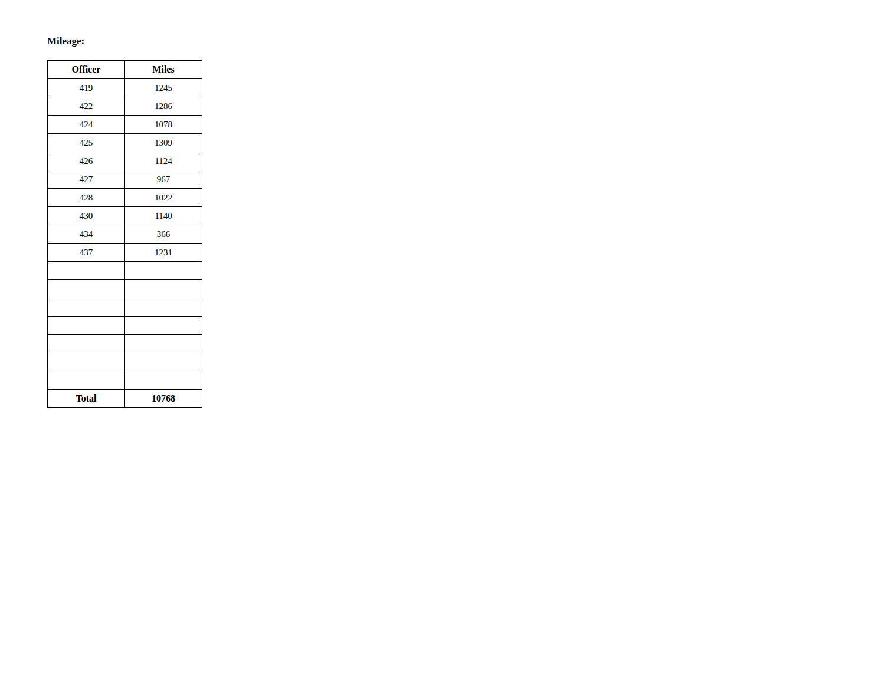Mileage:
| Officer | Miles |
| --- | --- |
| 419 | 1245 |
| 422 | 1286 |
| 424 | 1078 |
| 425 | 1309 |
| 426 | 1124 |
| 427 | 967 |
| 428 | 1022 |
| 430 | 1140 |
| 434 | 366 |
| 437 | 1231 |
| Total | 10768 |